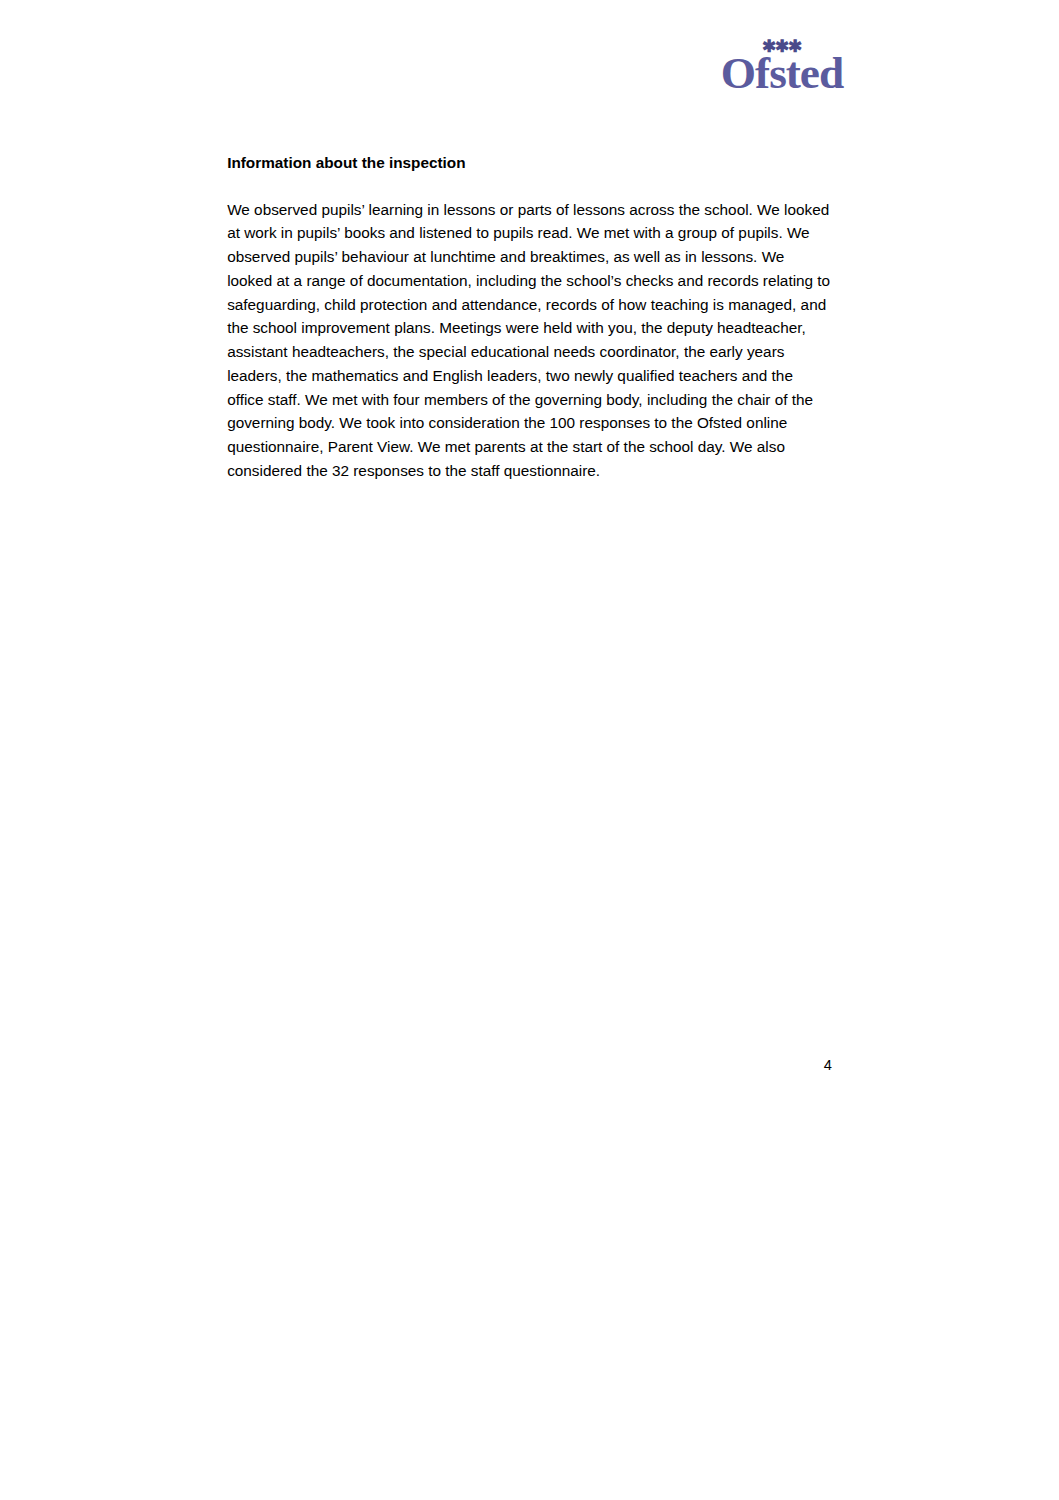✱✱✱
Ofsted
Information about the inspection
We observed pupils’ learning in lessons or parts of lessons across the school. We looked at work in pupils’ books and listened to pupils read. We met with a group of pupils. We observed pupils’ behaviour at lunchtime and breaktimes, as well as in lessons. We looked at a range of documentation, including the school’s checks and records relating to safeguarding, child protection and attendance, records of how teaching is managed, and the school improvement plans. Meetings were held with you, the deputy headteacher, assistant headteachers, the special educational needs coordinator, the early years leaders, the mathematics and English leaders, two newly qualified teachers and the office staff. We met with four members of the governing body, including the chair of the governing body. We took into consideration the 100 responses to the Ofsted online questionnaire, Parent View. We met parents at the start of the school day. We also considered the 32 responses to the staff questionnaire.
4